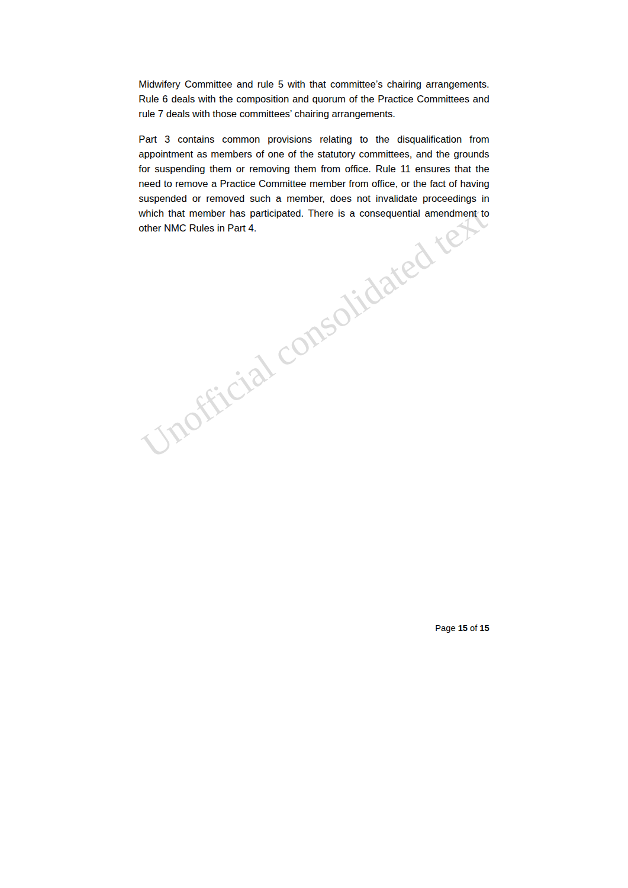Unofficial consolidated text
Midwifery Committee and rule 5 with that committee’s chairing arrangements. Rule 6 deals with the composition and quorum of the Practice Committees and rule 7 deals with those committees’ chairing arrangements.
Part 3 contains common provisions relating to the disqualification from appointment as members of one of the statutory committees, and the grounds for suspending them or removing them from office. Rule 11 ensures that the need to remove a Practice Committee member from office, or the fact of having suspended or removed such a member, does not invalidate proceedings in which that member has participated. There is a consequential amendment to other NMC Rules in Part 4.
Page 15 of 15